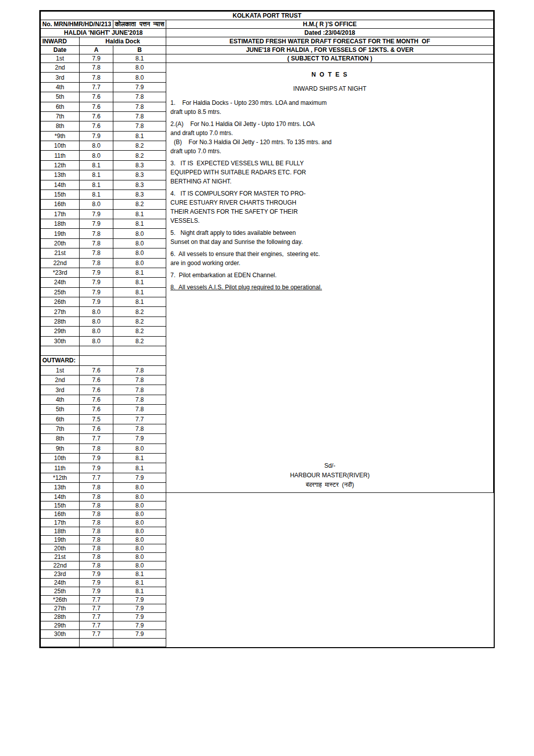| KOLKATA PORT TRUST |
| No. MRN/HMR/HD/N/213 | कोलकाता पत्तन न्यास | H.M.( R )'S OFFICE |
| HALDIA 'NIGHT' JUNE'2018 | Dated :23/04/2018 |
| INWARD | Haldia Dock | ESTIMATED FRESH WATER DRAFT FORECAST FOR THE MONTH OF |
| Date | A | B | JUNE'18 FOR HALDIA , FOR VESSELS OF 12KTS. & OVER |
| 1st | 7.9 | 8.1 | ( SUBJECT TO ALTERATION ) |
| 2nd | 7.8 | 8.0 | N O T E S INWARD SHIPS AT NIGHT 1. For Haldia Docks - Upto 230 mtrs. LOA and maximum draft upto 8.5 mtrs. 2.(A) For No.1 Haldia Oil Jetty - Upto 170 mtrs. LOA and draft upto 7.0 mtrs. (B) For No.3 Haldia Oil Jetty - 120 mtrs. To 135 mtrs. and draft upto 7.0 mtrs. 3. IT IS EXPECTED VESSELS WILL BE FULLY EQUIPPED WITH SUITABLE RADARS ETC. FOR BERTHING AT NIGHT. 4. IT IS COMPULSORY FOR MASTER TO PRO- CURE ESTUARY RIVER CHARTS THROUGH THEIR AGENTS FOR THE SAFETY OF THEIR VESSELS. 5. Night draft apply to tides available between Sunset on that day and Sunrise the following day. 6. All vessels to ensure that their engines, steering etc. are in good working order. 7. Pilot embarkation at EDEN Channel. 8. All vessels A.I.S. Pilot plug required to be operational. Sd/- HARBOUR MASTER(RIVER) बंदरगाह मास्टर (नदी) |
| 3rd | 7.8 | 8.0 |
| 4th | 7.7 | 7.9 |
| 5th | 7.6 | 7.8 |
| 6th | 7.6 | 7.8 |
| 7th | 7.6 | 7.8 |
| 8th | 7.6 | 7.8 |
| *9th | 7.9 | 8.1 |
| 10th | 8.0 | 8.2 |
| 11th | 8.0 | 8.2 |
| 12th | 8.1 | 8.3 |
| 13th | 8.1 | 8.3 |
| 14th | 8.1 | 8.3 |
| 15th | 8.1 | 8.3 |
| 16th | 8.0 | 8.2 |
| 17th | 7.9 | 8.1 |
| 18th | 7.9 | 8.1 |
| 19th | 7.8 | 8.0 |
| 20th | 7.8 | 8.0 |
| 21st | 7.8 | 8.0 |
| 22nd | 7.8 | 8.0 |
| *23rd | 7.9 | 8.1 |
| 24th | 7.9 | 8.1 |
| 25th | 7.9 | 8.1 |
| 26th | 7.9 | 8.1 |
| 27th | 8.0 | 8.2 |
| 28th | 8.0 | 8.2 |
| 29th | 8.0 | 8.2 |
| 30th | 8.0 | 8.2 |
| OUTWARD: | | |
| 1st | 7.6 | 7.8 |
| 2nd | 7.6 | 7.8 |
| 3rd | 7.6 | 7.8 |
| 4th | 7.6 | 7.8 |
| 5th | 7.6 | 7.8 |
| 6th | 7.5 | 7.7 |
| 7th | 7.6 | 7.8 |
| 8th | 7.7 | 7.9 |
| 9th | 7.8 | 8.0 |
| 10th | 7.9 | 8.1 |
| 11th | 7.9 | 8.1 |
| *12th | 7.7 | 7.9 |
| 13th | 7.8 | 8.0 |
| 14th | 7.8 | 8.0 |
| 15th | 7.8 | 8.0 |
| 16th | 7.8 | 8.0 |
| 17th | 7.8 | 8.0 |
| 18th | 7.8 | 8.0 |
| 19th | 7.8 | 8.0 |
| 20th | 7.8 | 8.0 |
| 21st | 7.8 | 8.0 |
| 22nd | 7.8 | 8.0 |
| 23rd | 7.9 | 8.1 |
| 24th | 7.9 | 8.1 |
| 25th | 7.9 | 8.1 |
| *26th | 7.7 | 7.9 |
| 27th | 7.7 | 7.9 |
| 28th | 7.7 | 7.9 |
| 29th | 7.7 | 7.9 |
| 30th | 7.7 | 7.9 |